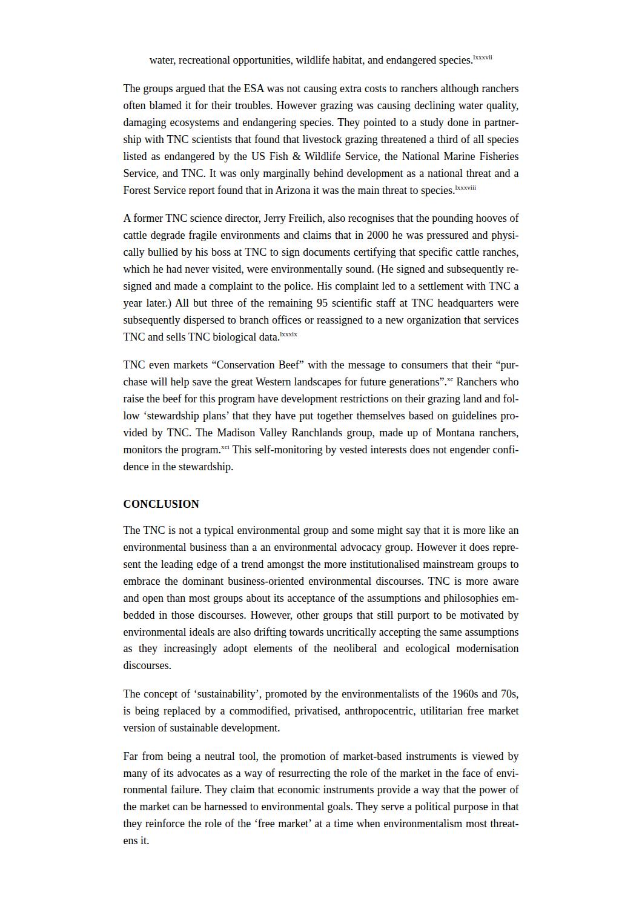water, recreational opportunities, wildlife habitat, and endangered species.lxxxvii
The groups argued that the ESA was not causing extra costs to ranchers although ranchers often blamed it for their troubles. However grazing was causing declining water quality, damaging ecosystems and endangering species. They pointed to a study done in partnership with TNC scientists that found that livestock grazing threatened a third of all species listed as endangered by the US Fish & Wildlife Service, the National Marine Fisheries Service, and TNC. It was only marginally behind development as a national threat and a Forest Service report found that in Arizona it was the main threat to species.lxxxviii
A former TNC science director, Jerry Freilich, also recognises that the pounding hooves of cattle degrade fragile environments and claims that in 2000 he was pressured and physically bullied by his boss at TNC to sign documents certifying that specific cattle ranches, which he had never visited, were environmentally sound. (He signed and subsequently resigned and made a complaint to the police. His complaint led to a settlement with TNC a year later.) All but three of the remaining 95 scientific staff at TNC headquarters were subsequently dispersed to branch offices or reassigned to a new organization that services TNC and sells TNC biological data.lxxxix
TNC even markets “Conservation Beef” with the message to consumers that their “purchase will help save the great Western landscapes for future generations”.xc Ranchers who raise the beef for this program have development restrictions on their grazing land and follow ‘stewardship plans’ that they have put together themselves based on guidelines provided by TNC. The Madison Valley Ranchlands group, made up of Montana ranchers, monitors the program.xci This self-monitoring by vested interests does not engender confidence in the stewardship.
CONCLUSION
The TNC is not a typical environmental group and some might say that it is more like an environmental business than a an environmental advocacy group. However it does represent the leading edge of a trend amongst the more institutionalised mainstream groups to embrace the dominant business-oriented environmental discourses. TNC is more aware and open than most groups about its acceptance of the assumptions and philosophies embedded in those discourses. However, other groups that still purport to be motivated by environmental ideals are also drifting towards uncritically accepting the same assumptions as they increasingly adopt elements of the neoliberal and ecological modernisation discourses.
The concept of ‘sustainability’, promoted by the environmentalists of the 1960s and 70s, is being replaced by a commodified, privatised, anthropocentric, utilitarian free market version of sustainable development.
Far from being a neutral tool, the promotion of market-based instruments is viewed by many of its advocates as a way of resurrecting the role of the market in the face of environmental failure. They claim that economic instruments provide a way that the power of the market can be harnessed to environmental goals. They serve a political purpose in that they reinforce the role of the ‘free market’ at a time when environmentalism most threatens it.